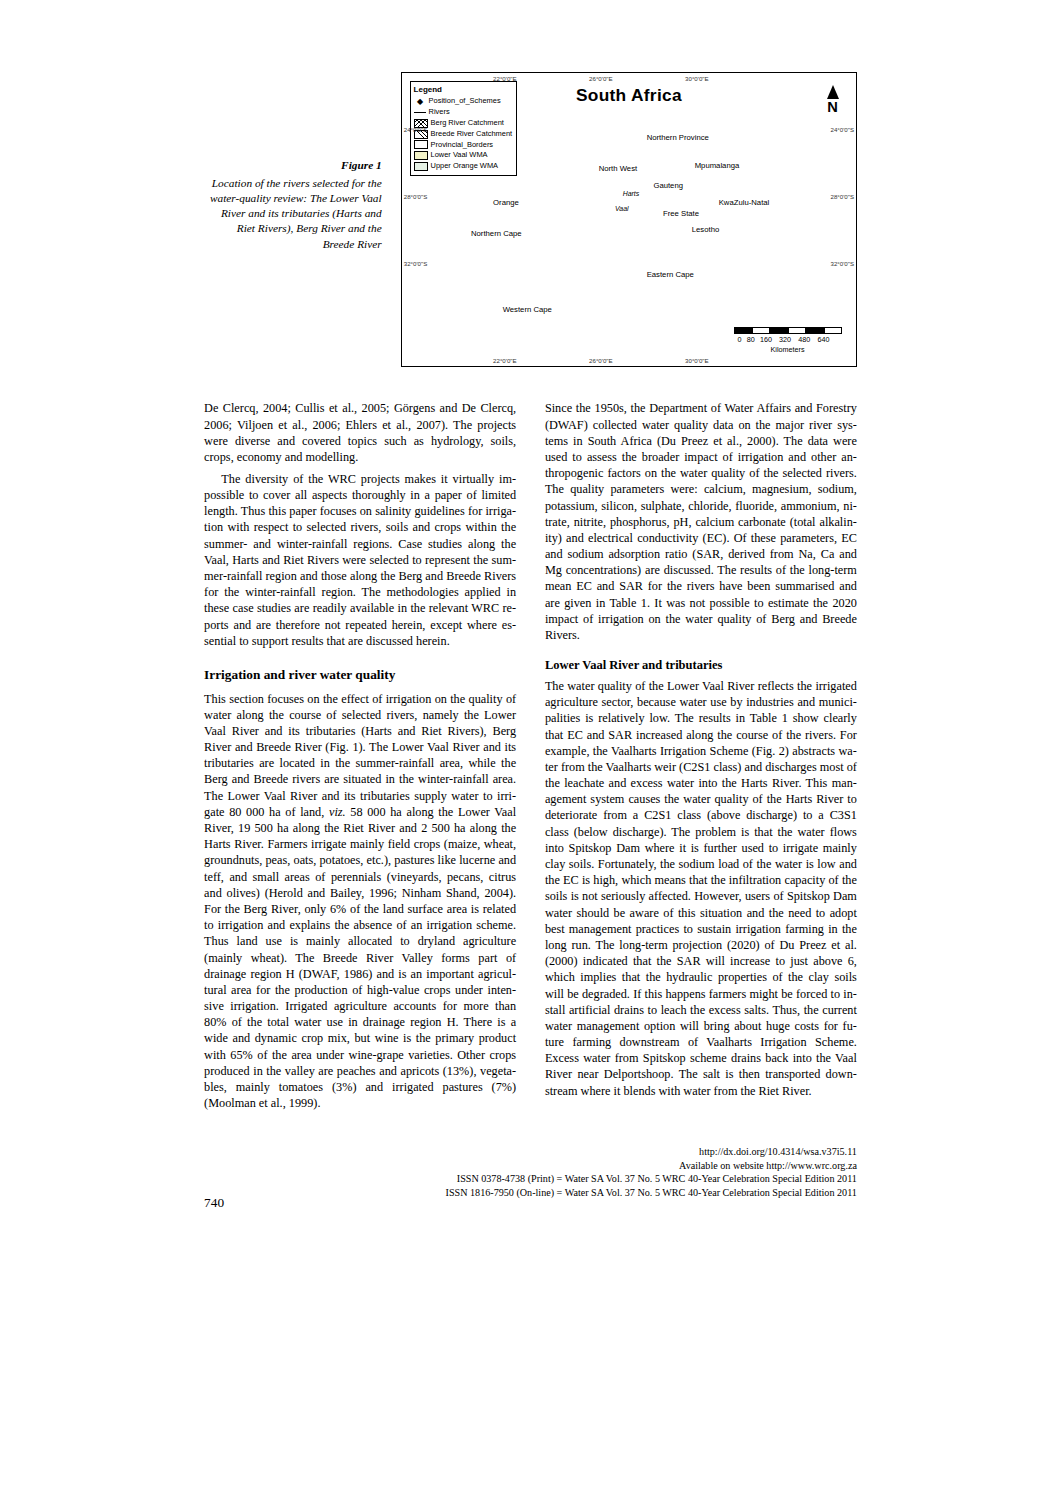Figure 1 Location of the rivers selected for the water-quality review: The Lower Vaal River and its tributaries (Harts and Riet Rivers), Berg River and the Breede River
South Africa
N
Legend
◆Position_of_Schemes
Rivers
Berg River Catchment
Breede River Catchment
Provincial_Borders
Lower Vaal WMA
Upper Orange WMA
Northern Province North West Mpumalanga Gauteng Harts Vaal Free State KwaZulu-Natal Lesotho Orange Northern Cape Eastern Cape Western Cape
22°0'0"E
26°0'0"E
30°0'0"E
22°0'0"E
26°0'0"E
30°0'0"E
24°0'0"S
28°0'0"S
32°0'0"S
24°0'0"S
28°0'0"S
32°0'0"S
080160320480640
Kilometers
De Clercq, 2004; Cullis et al., 2005; Görgens and De Clercq, 2006; Viljoen et al., 2006; Ehlers et al., 2007). The projects were diverse and covered topics such as hydrology, soils, crops, economy and modelling.
The diversity of the WRC projects makes it virtually impossible to cover all aspects thoroughly in a paper of limited length. Thus this paper focuses on salinity guidelines for irrigation with respect to selected rivers, soils and crops within the summer- and winter-rainfall regions. Case studies along the Vaal, Harts and Riet Rivers were selected to represent the summer-rainfall region and those along the Berg and Breede Rivers for the winter-rainfall region. The methodologies applied in these case studies are readily available in the relevant WRC reports and are therefore not repeated herein, except where essential to support results that are discussed herein.
Irrigation and river water quality
This section focuses on the effect of irrigation on the quality of water along the course of selected rivers, namely the Lower Vaal River and its tributaries (Harts and Riet Rivers), Berg River and Breede River (Fig. 1). The Lower Vaal River and its tributaries are located in the summer-rainfall area, while the Berg and Breede rivers are situated in the winter-rainfall area. The Lower Vaal River and its tributaries supply water to irrigate 80 000 ha of land, viz. 58 000 ha along the Lower Vaal River, 19 500 ha along the Riet River and 2 500 ha along the Harts River. Farmers irrigate mainly field crops (maize, wheat, groundnuts, peas, oats, potatoes, etc.), pastures like lucerne and teff, and small areas of perennials (vineyards, pecans, citrus and olives) (Herold and Bailey, 1996; Ninham Shand, 2004). For the Berg River, only 6% of the land surface area is related to irrigation and explains the absence of an irrigation scheme. Thus land use is mainly allocated to dryland agriculture (mainly wheat). The Breede River Valley forms part of drainage region H (DWAF, 1986) and is an important agricultural area for the production of high-value crops under intensive irrigation. Irrigated agriculture accounts for more than 80% of the total water use in drainage region H. There is a wide and dynamic crop mix, but wine is the primary product with 65% of the area under wine-grape varieties. Other crops produced in the valley are peaches and apricots (13%), vegetables, mainly tomatoes (3%) and irrigated pastures (7%) (Moolman et al., 1999).
Since the 1950s, the Department of Water Affairs and Forestry (DWAF) collected water quality data on the major river systems in South Africa (Du Preez et al., 2000). The data were used to assess the broader impact of irrigation and other anthropogenic factors on the water quality of the selected rivers. The quality parameters were: calcium, magnesium, sodium, potassium, silicon, sulphate, chloride, fluoride, ammonium, nitrate, nitrite, phosphorus, pH, calcium carbonate (total alkalinity) and electrical conductivity (EC). Of these parameters, EC and sodium adsorption ratio (SAR, derived from Na, Ca and Mg concentrations) are discussed. The results of the long-term mean EC and SAR for the rivers have been summarised and are given in Table 1. It was not possible to estimate the 2020 impact of irrigation on the water quality of Berg and Breede Rivers.
Lower Vaal River and tributaries
The water quality of the Lower Vaal River reflects the irrigated agriculture sector, because water use by industries and municipalities is relatively low. The results in Table 1 show clearly that EC and SAR increased along the course of the rivers. For example, the Vaalharts Irrigation Scheme (Fig. 2) abstracts water from the Vaalharts weir (C2S1 class) and discharges most of the leachate and excess water into the Harts River. This management system causes the water quality of the Harts River to deteriorate from a C2S1 class (above discharge) to a C3S1 class (below discharge). The problem is that the water flows into Spitskop Dam where it is further used to irrigate mainly clay soils. Fortunately, the sodium load of the water is low and the EC is high, which means that the infiltration capacity of the soils is not seriously affected. However, users of Spitskop Dam water should be aware of this situation and the need to adopt best management practices to sustain irrigation farming in the long run. The long-term projection (2020) of Du Preez et al. (2000) indicated that the SAR will increase to just above 6, which implies that the hydraulic properties of the clay soils will be degraded. If this happens farmers might be forced to install artificial drains to leach the excess salts. Thus, the current water management option will bring about huge costs for future farming downstream of Vaalharts Irrigation Scheme. Excess water from Spitskop scheme drains back into the Vaal River near Delportshoop. The salt is then transported downstream where it blends with water from the Riet River.
http://dx.doi.org/10.4314/wsa.v37i5.11
Available on website http://www.wrc.org.za
ISSN 0378-4738 (Print) = Water SA Vol. 37 No. 5 WRC 40-Year Celebration Special Edition 2011
ISSN 1816-7950 (On-line) = Water SA Vol. 37 No. 5 WRC 40-Year Celebration Special Edition 2011
740